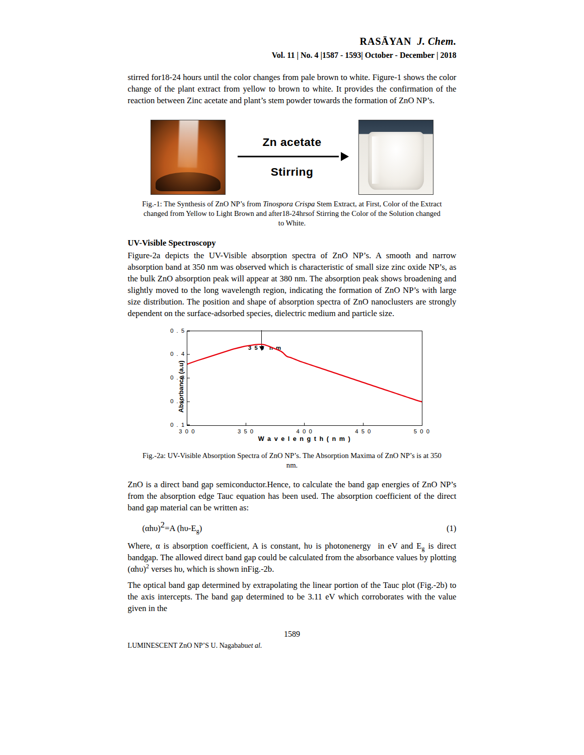RASĀYAN J. Chem.
Vol. 11 | No. 4 |1587 - 1593| October - December | 2018
stirred for18-24 hours until the color changes from pale brown to white. Figure-1 shows the color change of the plant extract from yellow to brown to white. It provides the confirmation of the reaction between Zinc acetate and plant’s stem powder towards the formation of ZnO NP’s.
Zn acetate
Stirring
Fig.-1: The Synthesis of ZnO NP’s from Tinospora Crispa Stem Extract, at First, Color of the Extract changed from Yellow to Light Brown and after18-24hrsof Stirring the Color of the Solution changed to White.
UV-Visible Spectroscopy
Figure-2a depicts the UV-Visible absorption spectra of ZnO NP’s. A smooth and narrow absorption band at 350 nm was observed which is characteristic of small size zinc oxide NP’s, as the bulk ZnO absorption peak will appear at 380 nm. The absorption peak shows broadening and slightly moved to the long wavelength region, indicating the formation of ZnO NP’s with large size distribution. The position and shape of absorption spectra of ZnO nanoclusters are strongly dependent on the surface-adsorbed species, dielectric medium and particle size.
Absorbance (a.u)
0 . 5 0 . 4 0 . 3 0 . 2 0 . 1 3 0 0 3 5 0 4 0 0 4 5 0 5 0 0 W a v e l e n g t h ( n m ) 3 5 0 n m
Fig.-2a: UV-Visible Absorption Spectra of ZnO NP’s. The Absorption Maxima of ZnO NP’s is at 350 nm.
ZnO is a direct band gap semiconductor.Hence, to calculate the band gap energies of ZnO NP’s from the absorption edge Tauc equation has been used. The absorption coefficient of the direct band gap material can be written as:
(αhυ)2=A (hυ-Eg)
(1)
Where, α is absorption coefficient, A is constant, hυ is photonenergy in eV and Eg is direct bandgap. The allowed direct band gap could be calculated from the absorbance values by plotting (αhυ)2 verses hυ, which is shown inFig.-2b.
The optical band gap determined by extrapolating the linear portion of the Tauc plot (Fig.-2b) to the axis intercepts. The band gap determined to be 3.11 eV which corroborates with the value given in the
1589
LUMINESCENT ZnO NP’S U. Nagababuet al.